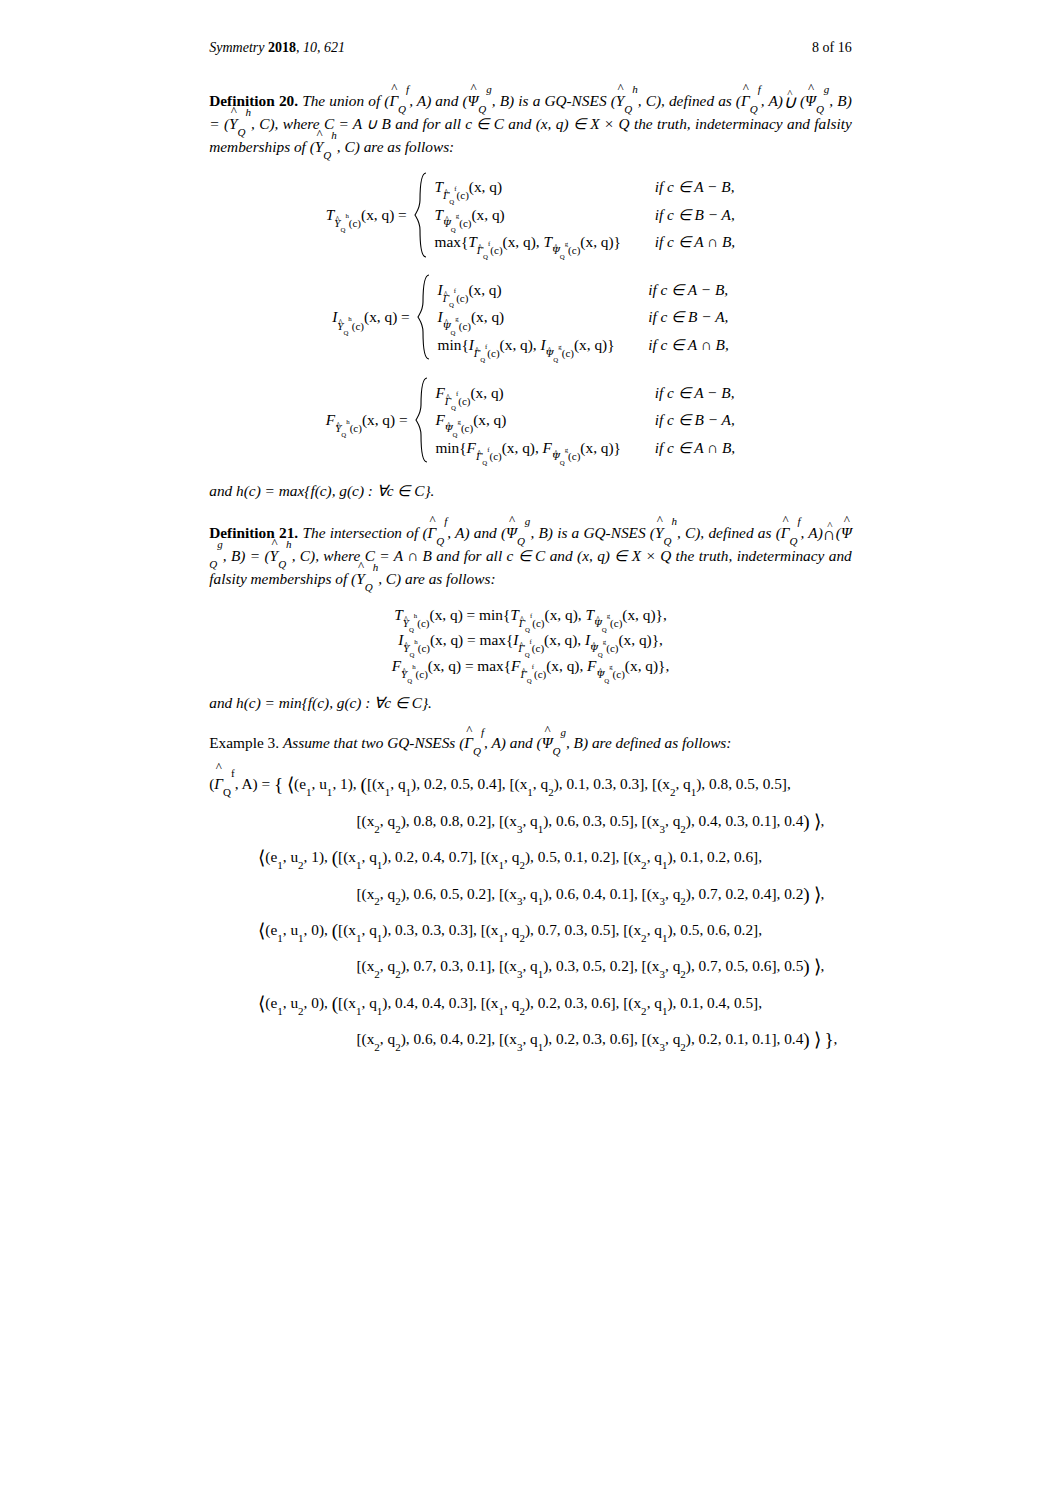Symmetry 2018, 10, 621
8 of 16
Definition 20. The union of (^ΓQf, A) and (^ΨQg, B) is a GQ-NSES (^YQh, C), defined as (^ΓQf, A)^∪ (^ΨQg, B) = (^YQh, C), where C = A ∪ B and for all c ∈ C and (x, q) ∈ X × Q the truth, indeterminacy and falsity memberships of (^YQh, C) are as follows:
T^YQh(c)(x, q) =
| T ^ Γ Q f (c) (x, q) | if c ∈ A − B, |
| T ^ Ψ Q g (c) (x, q) | if c ∈ B − A, |
| max { T ^ Γ Q f (c) (x, q), T ^ Ψ Q g (c) (x, q)} | if c ∈ A ∩ B, |
I^YQh(c)(x, q) =
| I ^ Γ Q f (c) (x, q) | if c ∈ A − B, |
| I ^ Ψ Q g (c) (x, q) | if c ∈ B − A, |
| min { I ^ Γ Q f (c) (x, q), I ^ Ψ Q g (c) (x, q)} | if c ∈ A ∩ B, |
F^YQh(c)(x, q) =
| F ^ Γ Q f (c) (x, q) | if c ∈ A − B, |
| F ^ Ψ Q g (c) (x, q) | if c ∈ B − A, |
| min { F ^ Γ Q f (c) (x, q), F ^ Ψ Q g (c) (x, q)} | if c ∈ A ∩ B, |
and h(c) = max{f(c), g(c) : ∀c ∈ C}.
Definition 21. The intersection of (^ΓQf, A) and (^ΨQg, B) is a GQ-NSES (^YQh, C), defined as (^ΓQf, A)^∩(^ΨQg, B) = (^YQh, C), where C = A ∩ B and for all c ∈ C and (x, q) ∈ X × Q the truth, indeterminacy and falsity memberships of (^YQh, C) are as follows:
T^YQh(c)(x, q) = min{T^ΓQf(c)(x, q), T^ΨQg(c)(x, q)},
I^YQh(c)(x, q) = max{I^ΓQf(c)(x, q), I^ΨQg(c)(x, q)},
F^YQh(c)(x, q) = max{F^ΓQf(c)(x, q), F^ΨQg(c)(x, q)},
and h(c) = min{f(c), g(c) : ∀c ∈ C}.
Example 3. Assume that two GQ-NSESs (^ΓQf, A) and (^ΨQg, B) are defined as follows:
(^ΓQf, A) = { ⟨(e1, u1, 1), ([(x1, q1), 0.2, 0.5, 0.4], [(x1, q2), 0.1, 0.3, 0.3], [(x2, q1), 0.8, 0.5, 0.5],
[(x2, q2), 0.8, 0.8, 0.2], [(x3, q1), 0.6, 0.3, 0.5], [(x3, q2), 0.4, 0.3, 0.1], 0.4) ⟩,
⟨(e1, u2, 1), ([(x1, q1), 0.2, 0.4, 0.7], [(x1, q2), 0.5, 0.1, 0.2], [(x2, q1), 0.1, 0.2, 0.6],
[(x2, q2), 0.6, 0.5, 0.2], [(x3, q1), 0.6, 0.4, 0.1], [(x3, q2), 0.7, 0.2, 0.4], 0.2) ⟩,
⟨(e1, u1, 0), ([(x1, q1), 0.3, 0.3, 0.3], [(x1, q2), 0.7, 0.3, 0.5], [(x2, q1), 0.5, 0.6, 0.2],
[(x2, q2), 0.7, 0.3, 0.1], [(x3, q1), 0.3, 0.5, 0.2], [(x3, q2), 0.7, 0.5, 0.6], 0.5) ⟩,
⟨(e1, u2, 0), ([(x1, q1), 0.4, 0.4, 0.3], [(x1, q2), 0.2, 0.3, 0.6], [(x2, q1), 0.1, 0.4, 0.5],
[(x2, q2), 0.6, 0.4, 0.2], [(x3, q1), 0.2, 0.3, 0.6], [(x3, q2), 0.2, 0.1, 0.1], 0.4) ⟩ },